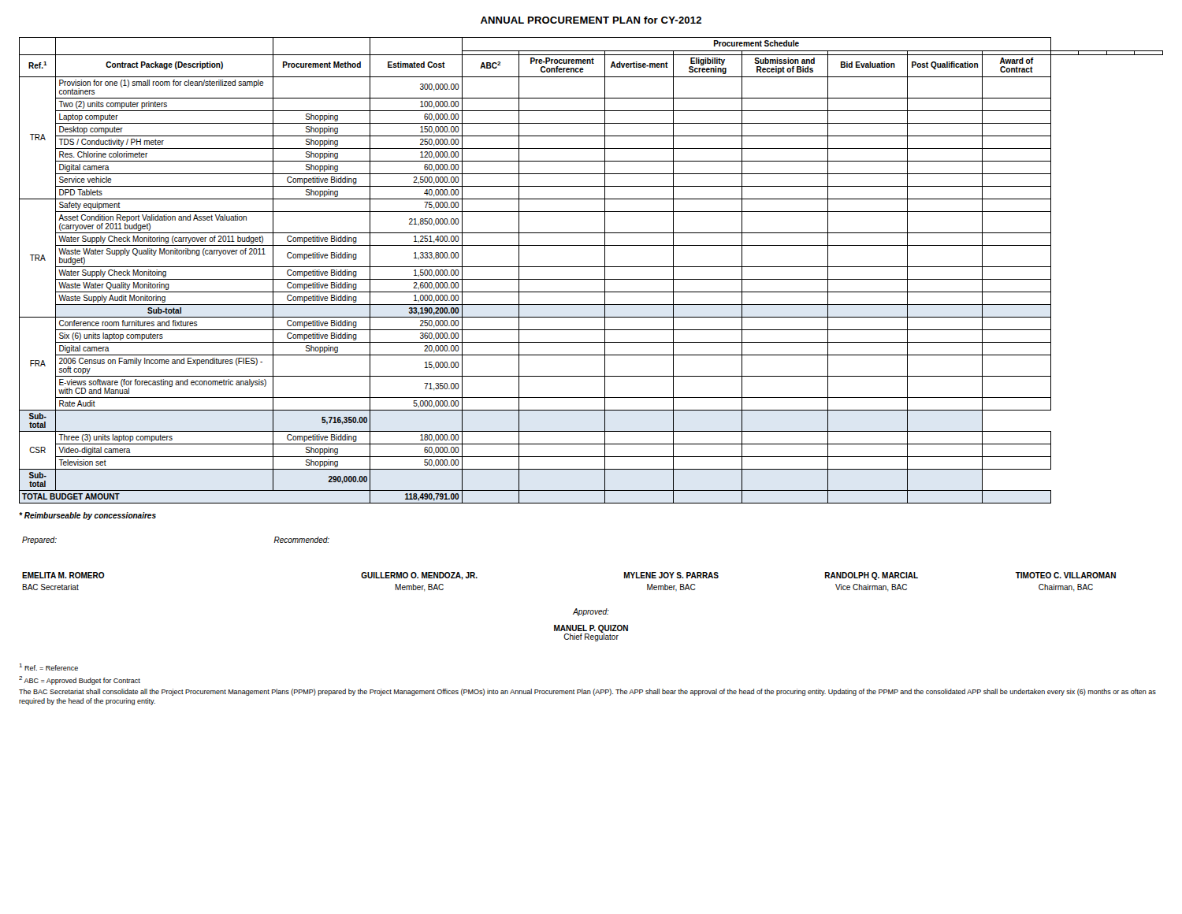ANNUAL PROCUREMENT PLAN for CY-2012
| | | | | Procurement Schedule |
| --- | --- | --- | --- | --- |
| Ref. 1 | Contract Package (Description) | Procurement Method | Estimated Cost | ABC 2 | Pre-Procurement Conference | Advertise-ment | Eligibility Screening | Submission and Receipt of Bids | Bid Evaluation | Post Qualification | Award of Contract |
| TRA | Provision for one (1) small room for clean/sterilized sample containers | | 300,000.00 | | | | | | | | |
| Two (2) units computer printers | | 100,000.00 | | | | | | | | |
| Laptop computer | Shopping | 60,000.00 | | | | | | | | |
| Desktop computer | Shopping | 150,000.00 | | | | | | | | |
| TDS / Conductivity / PH meter | Shopping | 250,000.00 | | | | | | | | |
| Res. Chlorine colorimeter | Shopping | 120,000.00 | | | | | | | | |
| Digital camera | Shopping | 60,000.00 | | | | | | | | |
| Service vehicle | Competitive Bidding | 2,500,000.00 | | | | | | | | |
| DPD Tablets | Shopping | 40,000.00 | | | | | | | | |
| TRA | Safety equipment | | 75,000.00 | | | | | | | | |
| Asset Condition Report Validation and Asset Valuation (carryover of 2011 budget) | | 21,850,000.00 | | | | | | | | |
| Water Supply Check Monitoring (carryover of 2011 budget) | Competitive Bidding | 1,251,400.00 | | | | | | | | |
| Waste Water Supply Quality Monitoribng (carryover of 2011 budget) | Competitive Bidding | 1,333,800.00 | | | | | | | | |
| Water Supply Check Monitoing | Competitive Bidding | 1,500,000.00 | | | | | | | | |
| Waste Water Quality Monitoring | Competitive Bidding | 2,600,000.00 | | | | | | | | |
| Waste Supply Audit Monitoring | Competitive Bidding | 1,000,000.00 | | | | | | | | |
| Sub-total | | 33,190,200.00 | | | | | | | | |
| FRA | Conference room furnitures and fixtures | Competitive Bidding | 250,000.00 | | | | | | | | |
| Six (6) units laptop computers | Competitive Bidding | 360,000.00 | | | | | | | | |
| Digital camera | Shopping | 20,000.00 | | | | | | | | |
| 2006 Census on Family Income and Expenditures (FIES) - soft copy | | 15,000.00 | | | | | | | | |
| E-views software (for forecasting and econometric analysis) with CD and Manual | | 71,350.00 | | | | | | | | |
| Rate Audit | | 5,000,000.00 | | | | | | | | |
| Sub-total | | 5,716,350.00 | | | | | | | | |
| CSR | Three (3) units laptop computers | Competitive Bidding | 180,000.00 | | | | | | | | |
| Video-digital camera | Shopping | 60,000.00 | | | | | | | | |
| Television set | Shopping | 50,000.00 | | | | | | | | |
| Sub-total | | 290,000.00 | | | | | | | | |
| TOTAL BUDGET AMOUNT | 118,490,791.00 | | | | | | | | |
* Reimburseable by concessionaires
| Prepared: | Recommended: | | | |
| EMELITA M. ROMERO | GUILLERMO O. MENDOZA, JR. | MYLENE JOY S. PARRAS | RANDOLPH Q. MARCIAL | TIMOTEO C. VILLAROMAN |
| BAC Secretariat | Member, BAC | Member, BAC | Vice Chairman, BAC | Chairman, BAC |
Approved:
MANUEL P. QUIZON
Chief Regulator
1 Ref. = Reference
2 ABC = Approved Budget for Contract
The BAC Secretariat shall consolidate all the Project Procurement Management Plans (PPMP) prepared by the Project Management Offices (PMOs) into an Annual Procurement Plan (APP). The APP shall bear the approval of the head of the procuring entity. Updating of the PPMP and the consolidated APP shall be undertaken every six (6) months or as often as required by the head of the procuring entity.